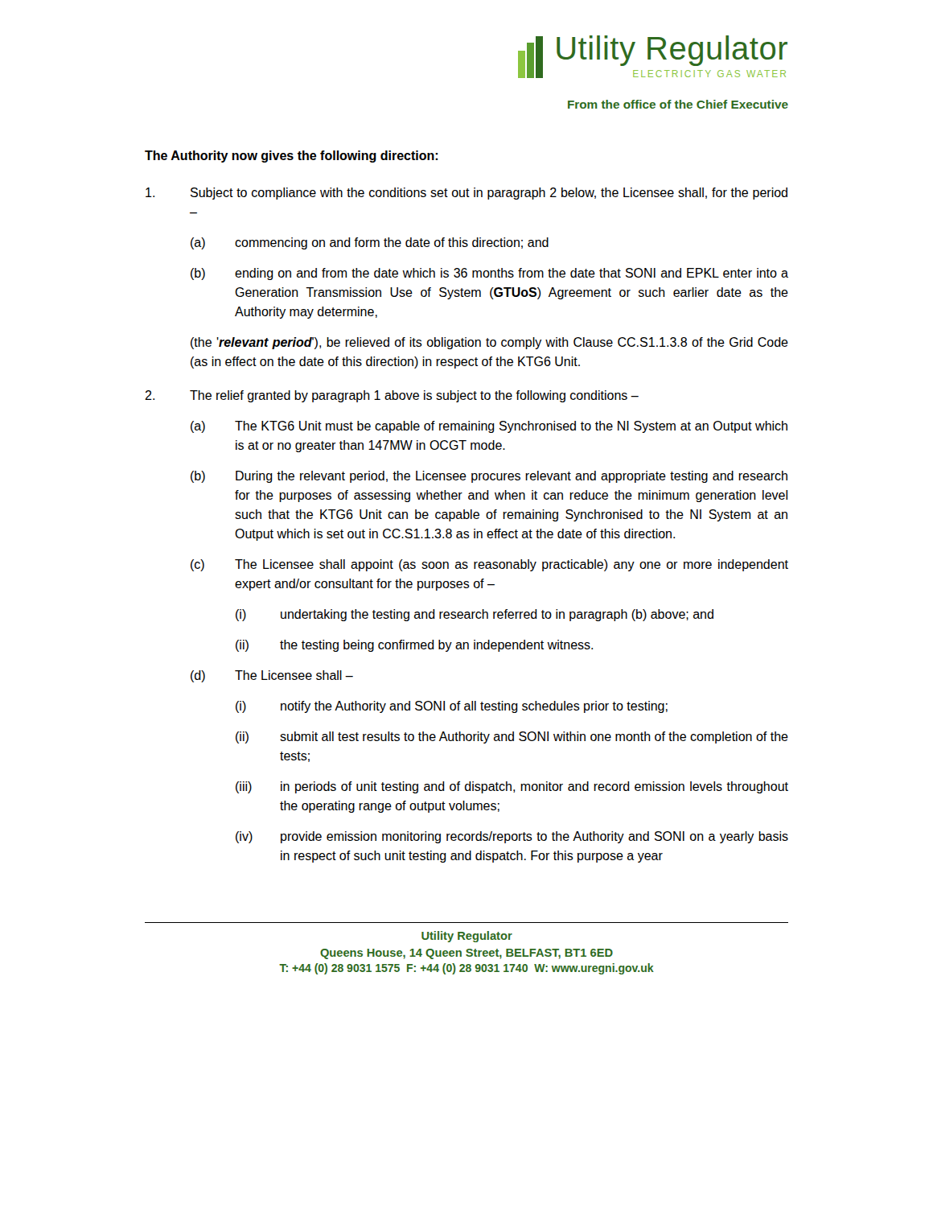Utility Regulator
ELECTRICITY GAS WATER
From the office of the Chief Executive
The Authority now gives the following direction:
Subject to compliance with the conditions set out in paragraph 2 below, the Licensee shall, for the period –
commencing on and form the date of this direction; and
ending on and from the date which is 36 months from the date that SONI and EPKL enter into a Generation Transmission Use of System (GTUoS) Agreement or such earlier date as the Authority may determine,
(the 'relevant period'), be relieved of its obligation to comply with Clause CC.S1.1.3.8 of the Grid Code (as in effect on the date of this direction) in respect of the KTG6 Unit.
The relief granted by paragraph 1 above is subject to the following conditions –
The KTG6 Unit must be capable of remaining Synchronised to the NI System at an Output which is at or no greater than 147MW in OCGT mode.
During the relevant period, the Licensee procures relevant and appropriate testing and research for the purposes of assessing whether and when it can reduce the minimum generation level such that the KTG6 Unit can be capable of remaining Synchronised to the NI System at an Output which is set out in CC.S1.1.3.8 as in effect at the date of this direction.
The Licensee shall appoint (as soon as reasonably practicable) any one or more independent expert and/or consultant for the purposes of –
undertaking the testing and research referred to in paragraph (b) above; and
the testing being confirmed by an independent witness.
The Licensee shall –
notify the Authority and SONI of all testing schedules prior to testing;
submit all test results to the Authority and SONI within one month of the completion of the tests;
in periods of unit testing and of dispatch, monitor and record emission levels throughout the operating range of output volumes;
provide emission monitoring records/reports to the Authority and SONI on a yearly basis in respect of such unit testing and dispatch. For this purpose a year
Utility Regulator
Queens House, 14 Queen Street, BELFAST, BT1 6ED
T: +44 (0) 28 9031 1575 F: +44 (0) 28 9031 1740 W: www.uregni.gov.uk